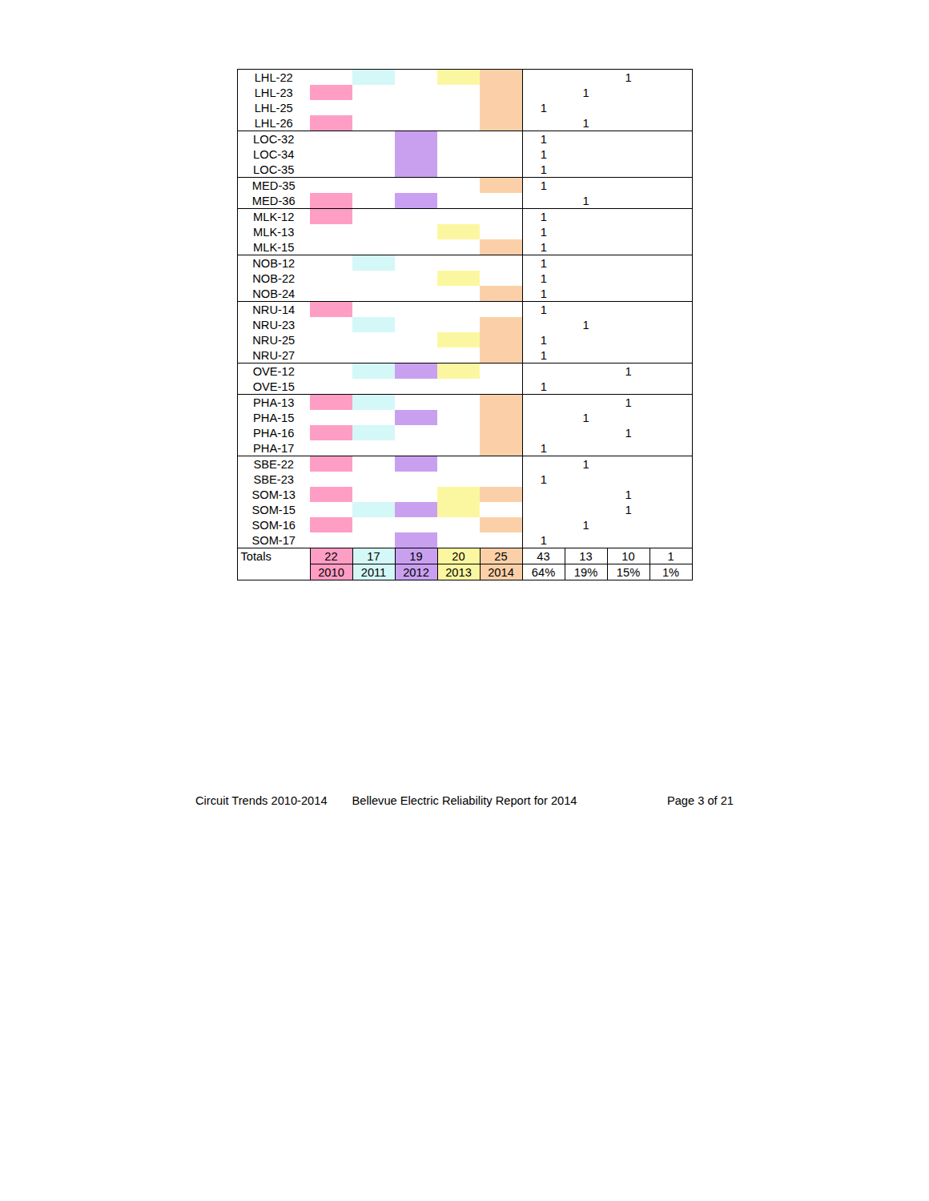| LHL-22 | | | | | | | | 1 | |
| LHL-23 | | | | | | | 1 | | |
| LHL-25 | | | | | | 1 | | | |
| LHL-26 | | | | | | | 1 | | |
| LOC-32 | | | | | | 1 | | | |
| LOC-34 | | | | | | 1 | | | |
| LOC-35 | | | | | | 1 | | | |
| MED-35 | | | | | | 1 | | | |
| MED-36 | | | | | | | 1 | | |
| MLK-12 | | | | | | 1 | | | |
| MLK-13 | | | | | | 1 | | | |
| MLK-15 | | | | | | 1 | | | |
| NOB-12 | | | | | | 1 | | | |
| NOB-22 | | | | | | 1 | | | |
| NOB-24 | | | | | | 1 | | | |
| NRU-14 | | | | | | 1 | | | |
| NRU-23 | | | | | | | 1 | | |
| NRU-25 | | | | | | 1 | | | |
| NRU-27 | | | | | | 1 | | | |
| OVE-12 | | | | | | | | 1 | |
| OVE-15 | | | | | | 1 | | | |
| PHA-13 | | | | | | | | 1 | |
| PHA-15 | | | | | | | 1 | | |
| PHA-16 | | | | | | | | 1 | |
| PHA-17 | | | | | | 1 | | | |
| SBE-22 | | | | | | | 1 | | |
| SBE-23 | | | | | | 1 | | | |
| SOM-13 | | | | | | | | 1 | |
| SOM-15 | | | | | | | | 1 | |
| SOM-16 | | | | | | | 1 | | |
| SOM-17 | | | | | | 1 | | | |
| Totals | 22 | 17 | 19 | 20 | 25 | 43 | 13 | 10 | 1 |
| | 2010 | 2011 | 2012 | 2013 | 2014 | 64% | 19% | 15% | 1% |
Circuit Trends 2010-2014
Bellevue Electric Reliability Report for 2014
Page 3 of 21